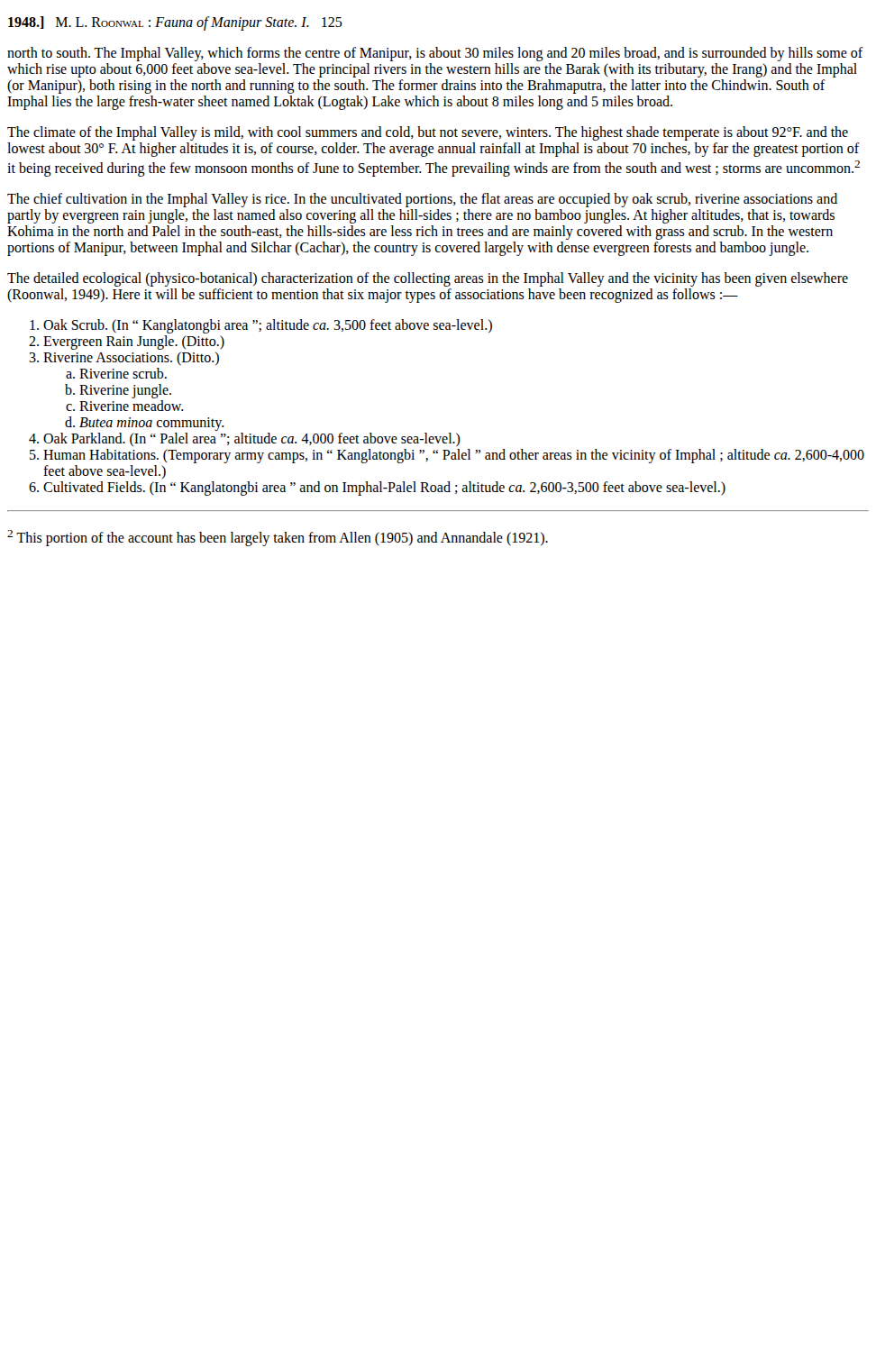1948.] M. L. Roonwal : Fauna of Manipur State. I. 125
north to south. The Imphal Valley, which forms the centre of Manipur, is about 30 miles long and 20 miles broad, and is surrounded by hills some of which rise upto about 6,000 feet above sea-level. The principal rivers in the western hills are the Barak (with its tributary, the Irang) and the Imphal (or Manipur), both rising in the north and running to the south. The former drains into the Brahmaputra, the latter into the Chindwin. South of Imphal lies the large fresh-water sheet named Loktak (Logtak) Lake which is about 8 miles long and 5 miles broad.
The climate of the Imphal Valley is mild, with cool summers and cold, but not severe, winters. The highest shade temperate is about 92°F. and the lowest about 30° F. At higher altitudes it is, of course, colder. The average annual rainfall at Imphal is about 70 inches, by far the greatest portion of it being received during the few monsoon months of June to September. The prevailing winds are from the south and west ; storms are uncommon.2
The chief cultivation in the Imphal Valley is rice. In the uncultivated portions, the flat areas are occupied by oak scrub, riverine associations and partly by evergreen rain jungle, the last named also covering all the hill-sides ; there are no bamboo jungles. At higher altitudes, that is, towards Kohima in the north and Palel in the south-east, the hills-sides are less rich in trees and are mainly covered with grass and scrub. In the western portions of Manipur, between Imphal and Silchar (Cachar), the country is covered largely with dense evergreen forests and bamboo jungle.
The detailed ecological (physico-botanical) characterization of the collecting areas in the Imphal Valley and the vicinity has been given elsewhere (Roonwal, 1949). Here it will be sufficient to mention that six major types of associations have been recognized as follows :—
Oak Scrub. (In “ Kanglatongbi area ”; altitude ca. 3,500 feet above sea-level.)
Evergreen Rain Jungle. (Ditto.)
Riverine Associations. (Ditto.)
Riverine scrub.
Riverine jungle.
Riverine meadow.
Butea minoa community.
Oak Parkland. (In “ Palel area ”; altitude ca. 4,000 feet above sea-level.)
Human Habitations. (Temporary army camps, in “ Kanglatongbi ”, “ Palel ” and other areas in the vicinity of Imphal ; altitude ca. 2,600-4,000 feet above sea-level.)
Cultivated Fields. (In “ Kanglatongbi area ” and on Imphal-Palel Road ; altitude ca. 2,600-3,500 feet above sea-level.)
2 This portion of the account has been largely taken from Allen (1905) and Annandale (1921).